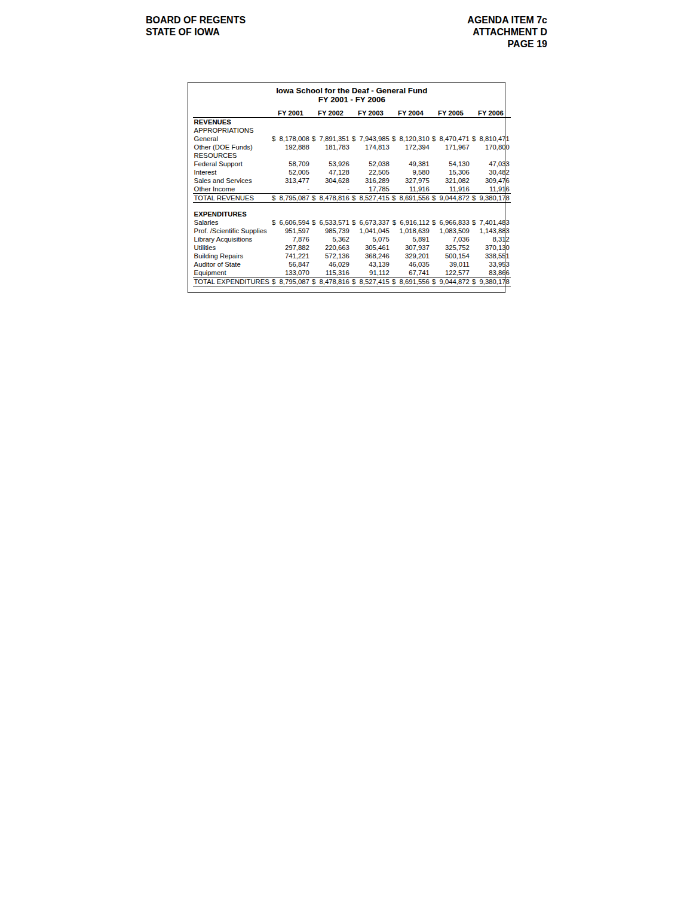BOARD OF REGENTS
STATE OF IOWA
AGENDA ITEM 7c
ATTACHMENT D
PAGE 19
Iowa School for the Deaf - General Fund FY 2001 - FY 2006
| | FY 2001 | FY 2002 | FY 2003 | FY 2004 | FY 2005 | FY 2006 |
| --- | --- | --- | --- | --- | --- | --- |
| REVENUES | | | | | | |
| APPROPRIATIONS | | | | | | |
| General | $ 8,178,008 | $ 7,891,351 | $ 7,943,985 | $ 8,120,310 | $ 8,470,471 | $ 8,810,471 |
| Other (DOE Funds) | 192,888 | 181,783 | 174,813 | 172,394 | 171,967 | 170,800 |
| RESOURCES | | | | | | |
| Federal Support | 58,709 | 53,926 | 52,038 | 49,381 | 54,130 | 47,033 |
| Interest | 52,005 | 47,128 | 22,505 | 9,580 | 15,306 | 30,482 |
| Sales and Services | 313,477 | 304,628 | 316,289 | 327,975 | 321,082 | 309,476 |
| Other Income | - | - | 17,785 | 11,916 | 11,916 | 11,916 |
| TOTAL REVENUES | $ 8,795,087 | $ 8,478,816 | $ 8,527,415 | $ 8,691,556 | $ 9,044,872 | $ 9,380,178 |
| EXPENDITURES | | | | | | |
| Salaries | $ 6,606,594 | $ 6,533,571 | $ 6,673,337 | $ 6,916,112 | $ 6,966,833 | $ 7,401,483 |
| Prof. /Scientific Supplies | 951,597 | 985,739 | 1,041,045 | 1,018,639 | 1,083,509 | 1,143,883 |
| Library Acquisitions | 7,876 | 5,362 | 5,075 | 5,891 | 7,036 | 8,312 |
| Utilities | 297,882 | 220,663 | 305,461 | 307,937 | 325,752 | 370,130 |
| Building Repairs | 741,221 | 572,136 | 368,246 | 329,201 | 500,154 | 338,551 |
| Auditor of State | 56,847 | 46,029 | 43,139 | 46,035 | 39,011 | 33,953 |
| Equipment | 133,070 | 115,316 | 91,112 | 67,741 | 122,577 | 83,866 |
| TOTAL EXPENDITURES | $ 8,795,087 | $ 8,478,816 | $ 8,527,415 | $ 8,691,556 | $ 9,044,872 | $ 9,380,178 |